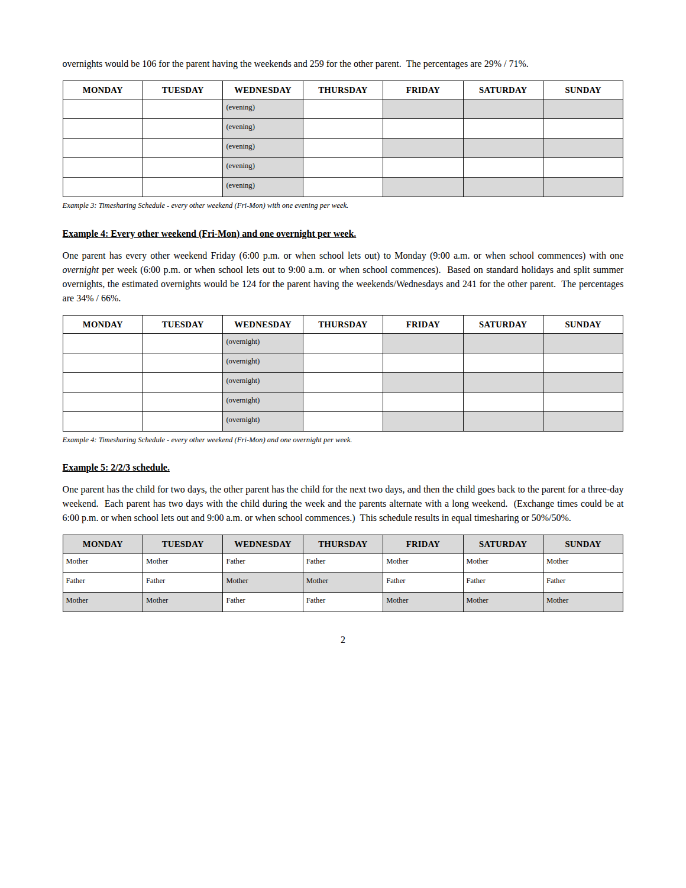overnights would be 106 for the parent having the weekends and 259 for the other parent. The percentages are 29% / 71%.
| MONDAY | TUESDAY | WEDNESDAY | THURSDAY | FRIDAY | SATURDAY | SUNDAY |
| --- | --- | --- | --- | --- | --- | --- |
| | | (evening) | | | | |
| | | (evening) | | | | |
| | | (evening) | | | | |
| | | (evening) | | | | |
| | | (evening) | | | | |
Example 3: Timesharing Schedule - every other weekend (Fri-Mon) with one evening per week.
Example 4: Every other weekend (Fri-Mon) and one overnight per week.
One parent has every other weekend Friday (6:00 p.m. or when school lets out) to Monday (9:00 a.m. or when school commences) with one overnight per week (6:00 p.m. or when school lets out to 9:00 a.m. or when school commences). Based on standard holidays and split summer overnights, the estimated overnights would be 124 for the parent having the weekends/Wednesdays and 241 for the other parent. The percentages are 34% / 66%.
| MONDAY | TUESDAY | WEDNESDAY | THURSDAY | FRIDAY | SATURDAY | SUNDAY |
| --- | --- | --- | --- | --- | --- | --- |
| | | (overnight) | | | | |
| | | (overnight) | | | | |
| | | (overnight) | | | | |
| | | (overnight) | | | | |
| | | (overnight) | | | | |
Example 4: Timesharing Schedule - every other weekend (Fri-Mon) and one overnight per week.
Example 5: 2/2/3 schedule.
One parent has the child for two days, the other parent has the child for the next two days, and then the child goes back to the parent for a three-day weekend. Each parent has two days with the child during the week and the parents alternate with a long weekend. (Exchange times could be at 6:00 p.m. or when school lets out and 9:00 a.m. or when school commences.) This schedule results in equal timesharing or 50%/50%.
| MONDAY | TUESDAY | WEDNESDAY | THURSDAY | FRIDAY | SATURDAY | SUNDAY |
| --- | --- | --- | --- | --- | --- | --- |
| Mother | Mother | Father | Father | Mother | Mother | Mother |
| Father | Father | Mother | Mother | Father | Father | Father |
| Mother | Mother | Father | Father | Mother | Mother | Mother |
2